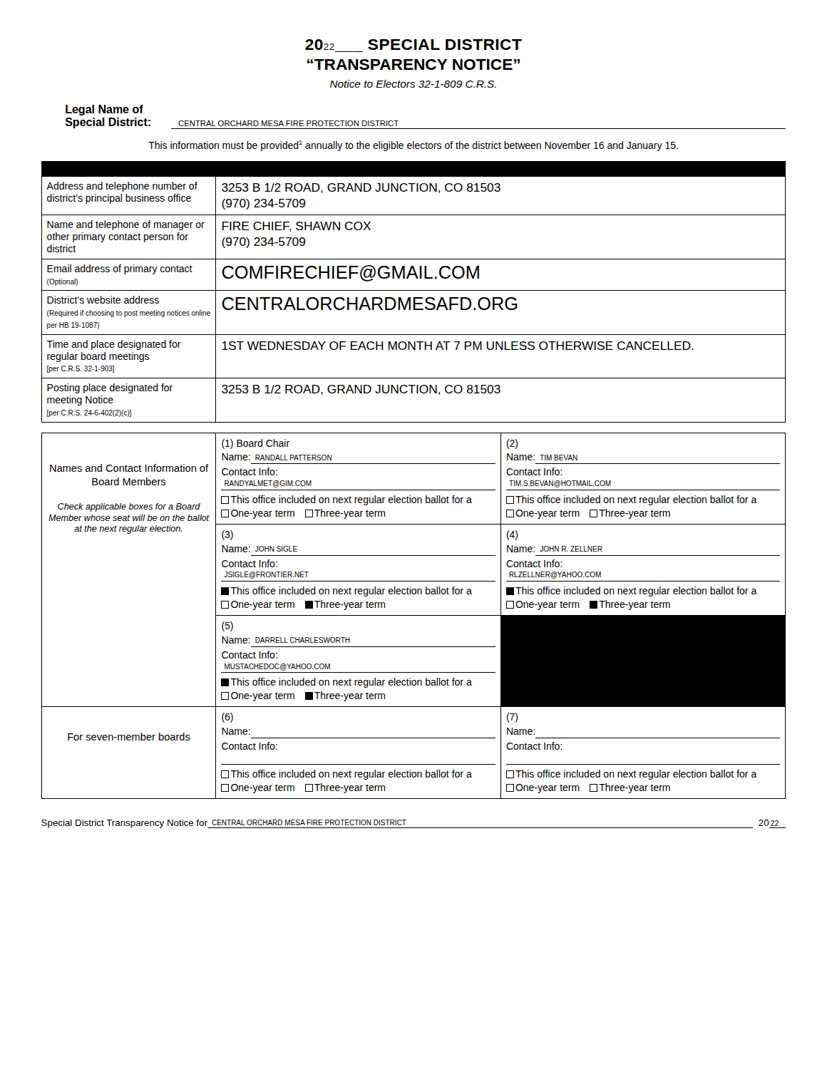2022___ SPECIAL DISTRICT
“TRANSPARENCY NOTICE”
Notice to Electors 32-1-809 C.R.S.
Legal Name of
Special District:
CENTRAL ORCHARD MESA FIRE PROTECTION DISTRICT
This information must be provided1 annually to the eligible electors of the district between November 16 and January 15.
| Address and telephone number of district’s principal business office | 3253 B 1/2 ROAD, GRAND JUNCTION, CO 81503 (970) 234-5709 |
| Name and telephone of manager or other primary contact person for district | FIRE CHIEF, SHAWN COX (970) 234-5709 |
| Email address of primary contact (Optional) | COMFIRECHIEF@GMAIL.COM |
| District’s website address (Required if choosing to post meeting notices online per HB 19-1087) | CENTRALORCHARDMESAFD.ORG |
| Time and place designated for regular board meetings [per C.R.S. 32-1-903] | 1ST WEDNESDAY OF EACH MONTH AT 7 PM UNLESS OTHERWISE CANCELLED. |
| Posting place designated for meeting Notice [per C.R.S. 24-6-402(2)(c)] | 3253 B 1/2 ROAD, GRAND JUNCTION, CO 81503 |
| Names and Contact Information of Board Members Check applicable boxes for a Board Member whose seat will be on the ballot at the next regular election. | (1) Board Chair Name: RANDALL PATTERSON Contact Info: RANDYALMET@GIM.COM This office included on next regular election ballot for a One-year term Three-year term | (2) Name: TIM BEVAN Contact Info: TIM.S.BEVAN@HOTMAIL.COM This office included on next regular election ballot for a One-year term Three-year term |
| (3) Name: JOHN SIGLE Contact Info: JSIGLE@FRONTIER.NET This office included on next regular election ballot for a One-year term Three-year term | (4) Name: JOHN R. ZELLNER Contact Info: RLZELLNER@YAHOO.COM This office included on next regular election ballot for a One-year term Three-year term |
| (5) Name: DARRELL CHARLESWORTH Contact Info: MUSTACHEDOC@YAHOO.COM This office included on next regular election ballot for a One-year term Three-year term | |
| For seven-member boards | (6) Name: Contact Info: This office included on next regular election ballot for a One-year term Three-year term | (7) Name: Contact Info: This office included on next regular election ballot for a One-year term Three-year term |
Special District Transparency Notice for
CENTRAL ORCHARD MESA FIRE PROTECTION DISTRICT
2022